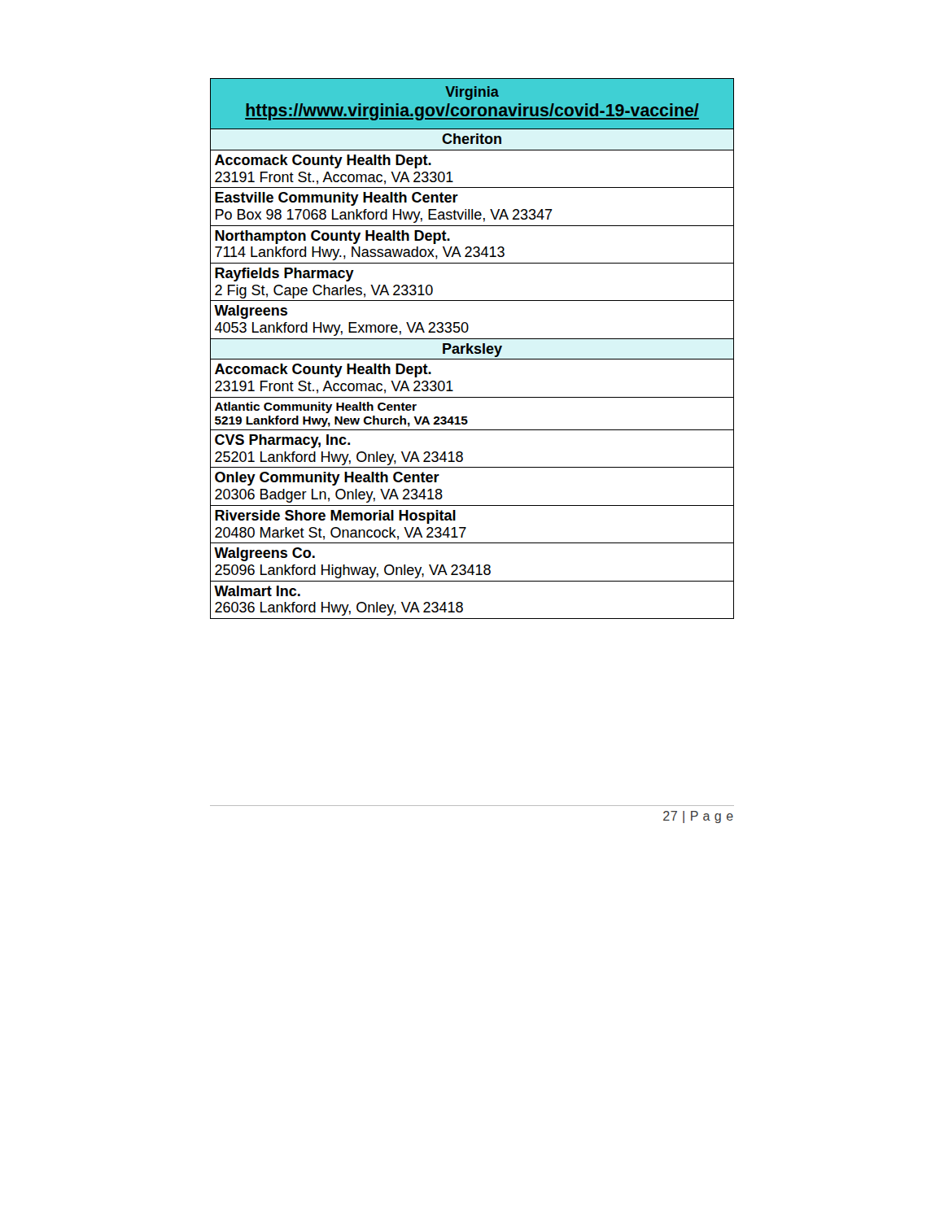| Virginia https://www.virginia.gov/coronavirus/covid-19-vaccine/ |
| Cheriton |
| Accomack County Health Dept. 23191 Front St., Accomac, VA 23301 |
| Eastville Community Health Center Po Box 98 17068 Lankford Hwy, Eastville, VA 23347 |
| Northampton County Health Dept. 7114 Lankford Hwy., Nassawadox, VA 23413 |
| Rayfields Pharmacy 2 Fig St, Cape Charles, VA 23310 |
| Walgreens 4053 Lankford Hwy, Exmore, VA 23350 |
| Parksley |
| Accomack County Health Dept. 23191 Front St., Accomac, VA 23301 |
| Atlantic Community Health Center 5219 Lankford Hwy, New Church, VA 23415 |
| CVS Pharmacy, Inc. 25201 Lankford Hwy, Onley, VA 23418 |
| Onley Community Health Center 20306 Badger Ln, Onley, VA 23418 |
| Riverside Shore Memorial Hospital 20480 Market St, Onancock, VA 23417 |
| Walgreens Co. 25096 Lankford Highway, Onley, VA 23418 |
| Walmart Inc. 26036 Lankford Hwy, Onley, VA 23418 |
27 | P a g e